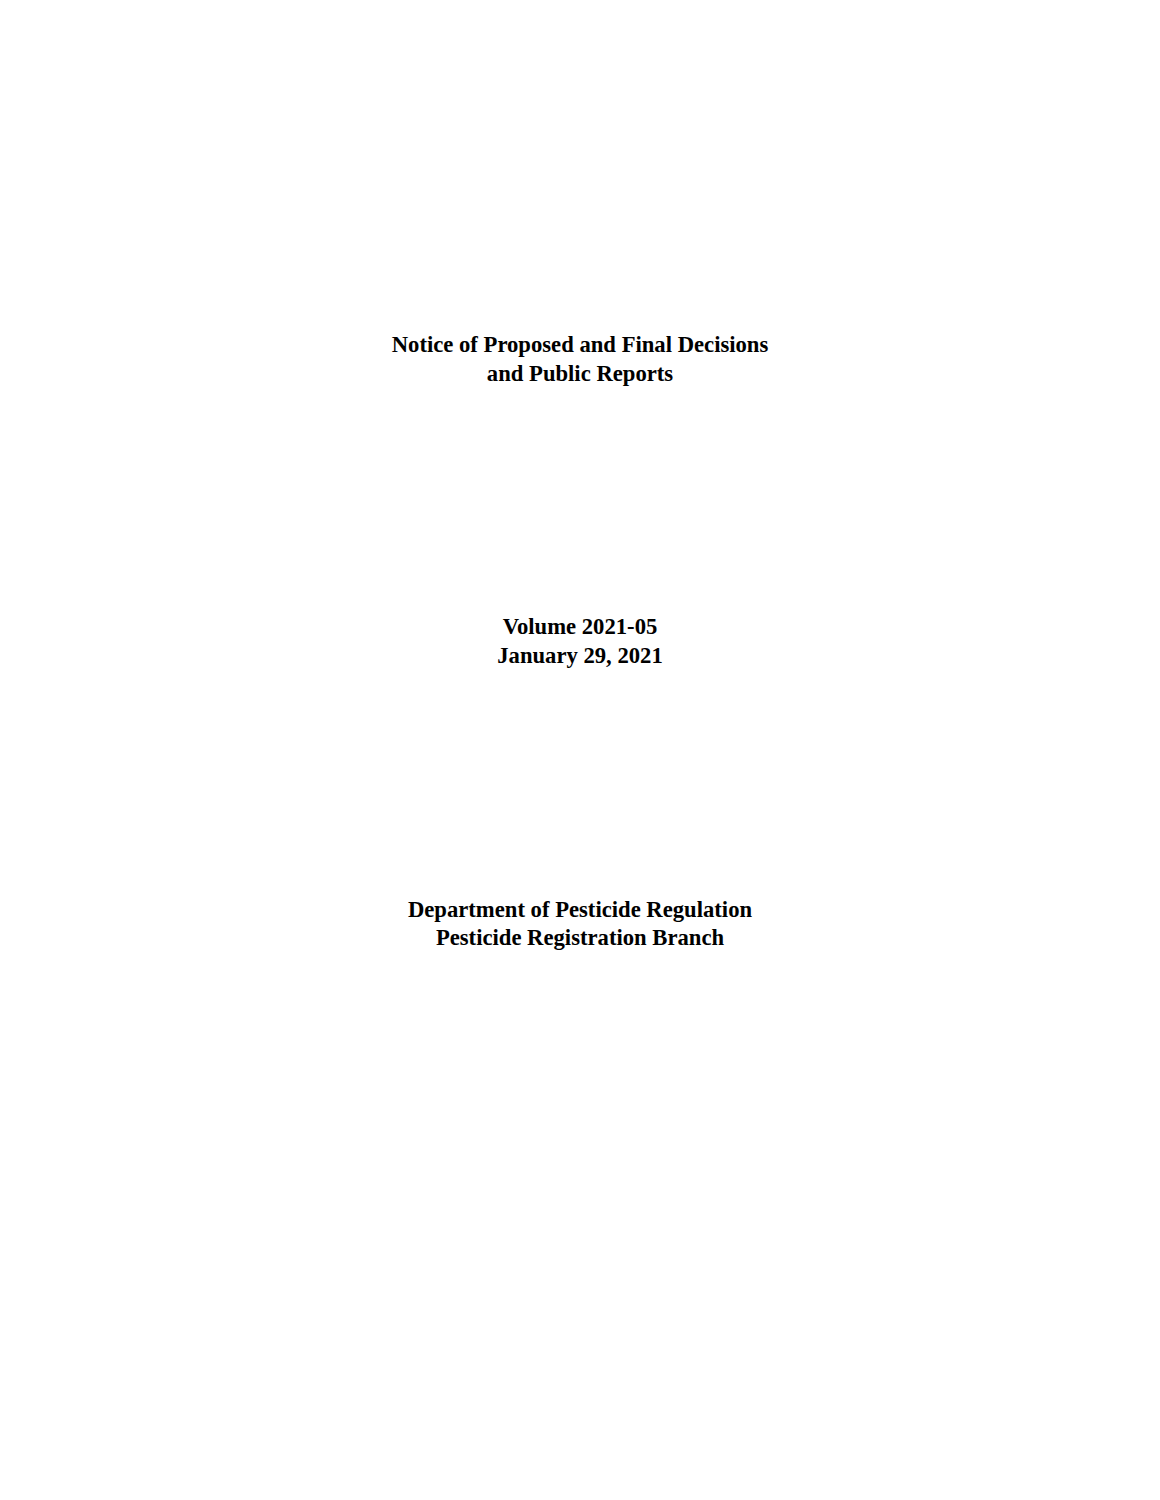Notice of Proposed and Final Decisions
and Public Reports
Volume 2021-05
January 29, 2021
Department of Pesticide Regulation
Pesticide Registration Branch